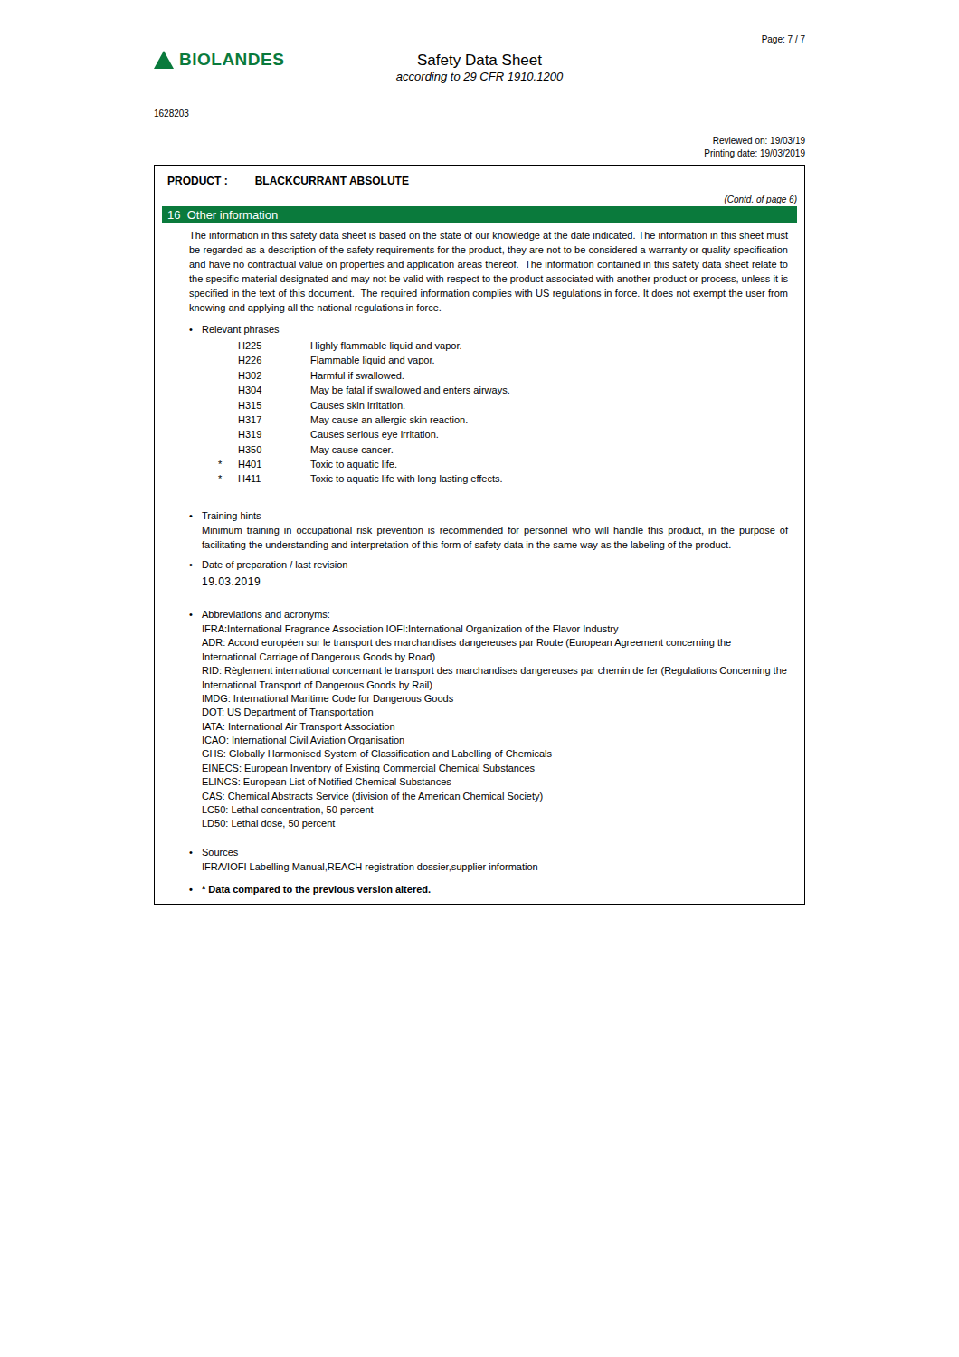Page: 7 / 7
BIOLANDES
Safety Data Sheet
according to 29 CFR 1910.1200
1628203
Reviewed on: 19/03/19
Printing date: 19/03/2019
PRODUCT : BLACKCURRANT ABSOLUTE
(Contd. of page 6)
16 Other information
The information in this safety data sheet is based on the state of our knowledge at the date indicated. The information in this sheet must be regarded as a description of the safety requirements for the product, they are not to be considered a warranty or quality specification and have no contractual value on properties and application areas thereof. The information contained in this safety data sheet relate to the specific material designated and may not be valid with respect to the product associated with another product or process, unless it is specified in the text of this document. The required information complies with US regulations in force. It does not exempt the user from knowing and applying all the national regulations in force.
Relevant phrases
| | H225 | Highly flammable liquid and vapor. |
| | H226 | Flammable liquid and vapor. |
| | H302 | Harmful if swallowed. |
| | H304 | May be fatal if swallowed and enters airways. |
| | H315 | Causes skin irritation. |
| | H317 | May cause an allergic skin reaction. |
| | H319 | Causes serious eye irritation. |
| | H350 | May cause cancer. |
| * | H401 | Toxic to aquatic life. |
| * | H411 | Toxic to aquatic life with long lasting effects. |
Training hints
Minimum training in occupational risk prevention is recommended for personnel who will handle this product, in the purpose of facilitating the understanding and interpretation of this form of safety data in the same way as the labeling of the product.
Date of preparation / last revision
19.03.2019
Abbreviations and acronyms:
IFRA:International Fragrance Association IOFI:International Organization of the Flavor Industry
ADR: Accord européen sur le transport des marchandises dangereuses par Route (European Agreement concerning the International Carriage of Dangerous Goods by Road)
RID: Règlement international concernant le transport des marchandises dangereuses par chemin de fer (Regulations Concerning the International Transport of Dangerous Goods by Rail)
IMDG: International Maritime Code for Dangerous Goods
DOT: US Department of Transportation
IATA: International Air Transport Association
ICAO: International Civil Aviation Organisation
GHS: Globally Harmonised System of Classification and Labelling of Chemicals
EINECS: European Inventory of Existing Commercial Chemical Substances
ELINCS: European List of Notified Chemical Substances
CAS: Chemical Abstracts Service (division of the American Chemical Society)
LC50: Lethal concentration, 50 percent
LD50: Lethal dose, 50 percent
Sources
IFRA/IOFI Labelling Manual,REACH registration dossier,supplier information
* Data compared to the previous version altered.